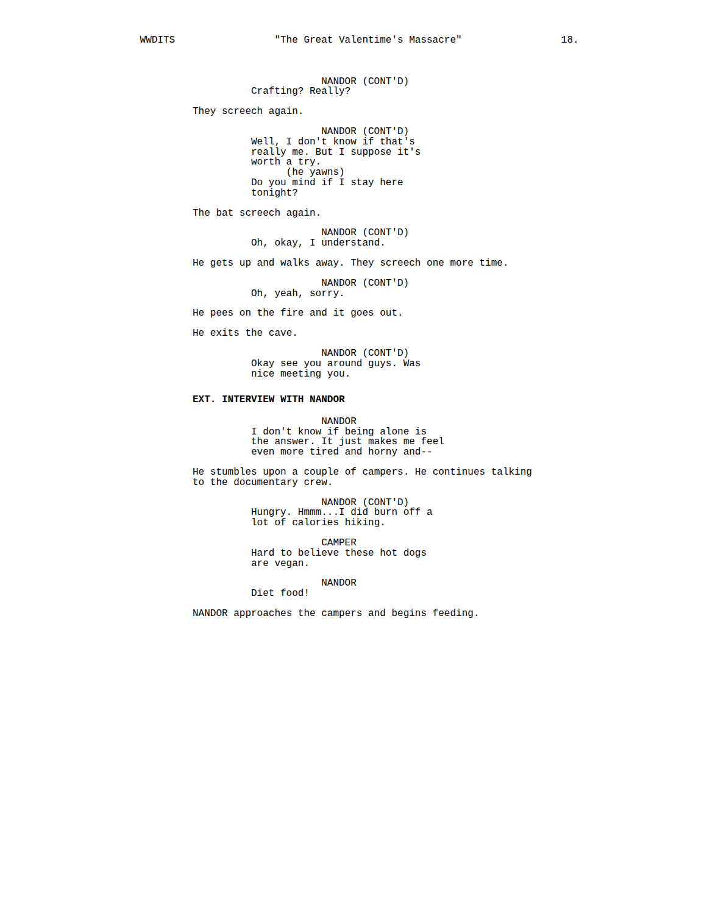WWDITS "The Great Valentime's Massacre" 18.
NANDOR (CONT'D)
Crafting? Really?
They screech again.
NANDOR (CONT'D)
Well, I don't know if that's really me. But I suppose it's worth a try.
(he yawns)
Do you mind if I stay here tonight?
The bat screech again.
NANDOR (CONT'D)
Oh, okay, I understand.
He gets up and walks away. They screech one more time.
NANDOR (CONT'D)
Oh, yeah, sorry.
He pees on the fire and it goes out.
He exits the cave.
NANDOR (CONT'D)
Okay see you around guys. Was nice meeting you.
EXT. INTERVIEW WITH NANDOR
NANDOR
I don't know if being alone is the answer. It just makes me feel even more tired and horny and--
He stumbles upon a couple of campers. He continues talking to the documentary crew.
NANDOR (CONT'D)
Hungry. Hmmm...I did burn off a lot of calories hiking.
CAMPER
Hard to believe these hot dogs are vegan.
NANDOR
Diet food!
NANDOR approaches the campers and begins feeding.